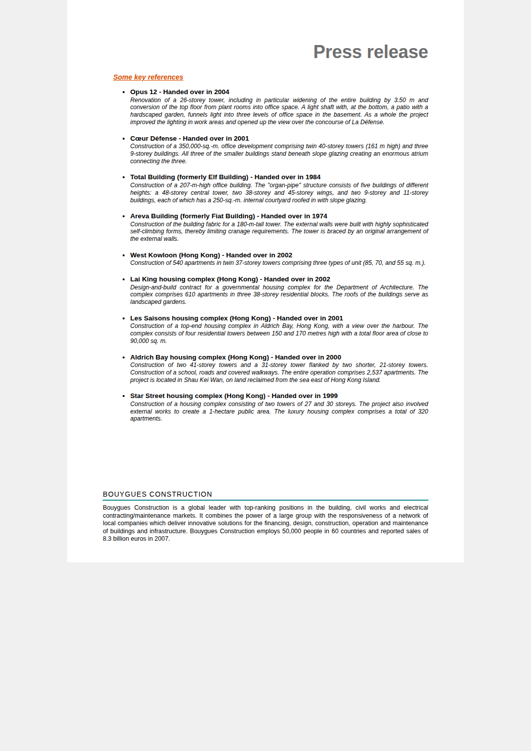Press release
Some key references
Opus 12 - Handed over in 2004 Renovation of a 26-storey tower, including in particular widening of the entire building by 3.50 m and conversion of the top floor from plant rooms into office space. A light shaft with, at the bottom, a patio with a hardscaped garden, funnels light into three levels of office space in the basement. As a whole the project improved the lighting in work areas and opened up the view over the concourse of La Défense.
Cœur Défense - Handed over in 2001 Construction of a 350,000-sq.-m. office development comprising twin 40-storey towers (161 m high) and three 9-storey buildings. All three of the smaller buildings stand beneath slope glazing creating an enormous atrium connecting the three.
Total Building (formerly Elf Building) - Handed over in 1984 Construction of a 207-m-high office building. The "organ-pipe" structure consists of five buildings of different heights: a 48-storey central tower, two 38-storey and 45-storey wings, and two 9-storey and 11-storey buildings, each of which has a 250-sq.-m. internal courtyard roofed in with slope glazing.
Areva Building (formerly Fiat Building) - Handed over in 1974 Construction of the building fabric for a 180-m-tall tower. The external walls were built with highly sophisticated self-climbing forms, thereby limiting cranage requirements. The tower is braced by an original arrangement of the external walls.
West Kowloon (Hong Kong) - Handed over in 2002 Construction of 540 apartments in twin 37-storey towers comprising three types of unit (85, 70, and 55 sq. m.).
Lai King housing complex (Hong Kong) - Handed over in 2002 Design-and-build contract for a governmental housing complex for the Department of Architecture. The complex comprises 610 apartments in three 38-storey residential blocks. The roofs of the buildings serve as landscaped gardens.
Les Saisons housing complex (Hong Kong) - Handed over in 2001 Construction of a top-end housing complex in Aldrich Bay, Hong Kong, with a view over the harbour. The complex consists of four residential towers between 150 and 170 metres high with a total floor area of close to 90,000 sq. m.
Aldrich Bay housing complex (Hong Kong) - Handed over in 2000 Construction of two 41-storey towers and a 31-storey tower flanked by two shorter, 21-storey towers. Construction of a school, roads and covered walkways. The entire operation comprises 2,537 apartments. The project is located in Shau Kei Wan, on land reclaimed from the sea east of Hong Kong Island.
Star Street housing complex (Hong Kong) - Handed over in 1999 Construction of a housing complex consisting of two towers of 27 and 30 storeys. The project also involved external works to create a 1-hectare public area. The luxury housing complex comprises a total of 320 apartments.
BOUYGUES CONSTRUCTION
Bouygues Construction is a global leader with top-ranking positions in the building, civil works and electrical contracting/maintenance markets. It combines the power of a large group with the responsiveness of a network of local companies which deliver innovative solutions for the financing, design, construction, operation and maintenance of buildings and infrastructure. Bouygues Construction employs 50,000 people in 60 countries and reported sales of 8.3 billion euros in 2007.